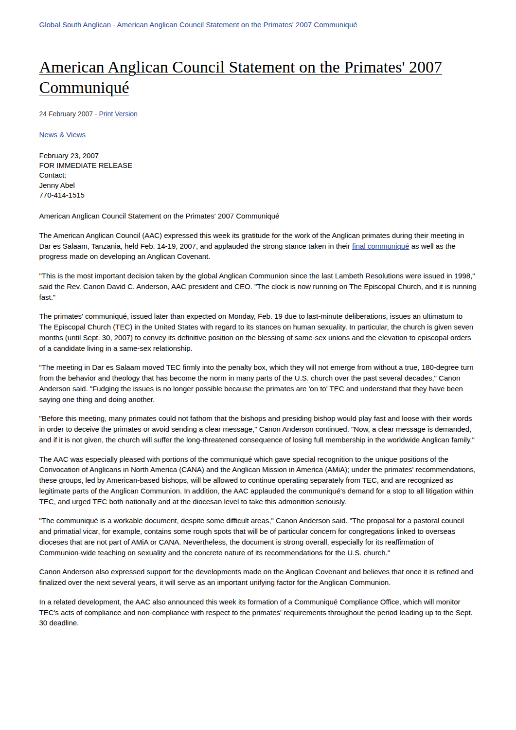Global South Anglican - American Anglican Council Statement on the Primates' 2007 Communiqué
American Anglican Council Statement on the Primates' 2007 Communiqué
24 February 2007 - Print Version
News & Views
February 23, 2007
FOR IMMEDIATE RELEASE
Contact:
Jenny Abel
770-414-1515
American Anglican Council Statement on the Primates' 2007 Communiqué
The American Anglican Council (AAC) expressed this week its gratitude for the work of the Anglican primates during their meeting in Dar es Salaam, Tanzania, held Feb. 14-19, 2007, and applauded the strong stance taken in their final communiqué as well as the progress made on developing an Anglican Covenant.
"This is the most important decision taken by the global Anglican Communion since the last Lambeth Resolutions were issued in 1998," said the Rev. Canon David C. Anderson, AAC president and CEO. "The clock is now running on The Episcopal Church, and it is running fast."
The primates' communiqué, issued later than expected on Monday, Feb. 19 due to last-minute deliberations, issues an ultimatum to The Episcopal Church (TEC) in the United States with regard to its stances on human sexuality. In particular, the church is given seven months (until Sept. 30, 2007) to convey its definitive position on the blessing of same-sex unions and the elevation to episcopal orders of a candidate living in a same-sex relationship.
"The meeting in Dar es Salaam moved TEC firmly into the penalty box, which they will not emerge from without a true, 180-degree turn from the behavior and theology that has become the norm in many parts of the U.S. church over the past several decades," Canon Anderson said. "Fudging the issues is no longer possible because the primates are 'on to' TEC and understand that they have been saying one thing and doing another.
"Before this meeting, many primates could not fathom that the bishops and presiding bishop would play fast and loose with their words in order to deceive the primates or avoid sending a clear message," Canon Anderson continued. "Now, a clear message is demanded, and if it is not given, the church will suffer the long-threatened consequence of losing full membership in the worldwide Anglican family."
The AAC was especially pleased with portions of the communiqué which gave special recognition to the unique positions of the Convocation of Anglicans in North America (CANA) and the Anglican Mission in America (AMiA); under the primates' recommendations, these groups, led by American-based bishops, will be allowed to continue operating separately from TEC, and are recognized as legitimate parts of the Anglican Communion. In addition, the AAC applauded the communiqué's demand for a stop to all litigation within TEC, and urged TEC both nationally and at the diocesan level to take this admonition seriously.
"The communiqué is a workable document, despite some difficult areas," Canon Anderson said. "The proposal for a pastoral council and primatial vicar, for example, contains some rough spots that will be of particular concern for congregations linked to overseas dioceses that are not part of AMiA or CANA. Nevertheless, the document is strong overall, especially for its reaffirmation of Communion-wide teaching on sexuality and the concrete nature of its recommendations for the U.S. church."
Canon Anderson also expressed support for the developments made on the Anglican Covenant and believes that once it is refined and finalized over the next several years, it will serve as an important unifying factor for the Anglican Communion.
In a related development, the AAC also announced this week its formation of a Communiqué Compliance Office, which will monitor TEC's acts of compliance and non-compliance with respect to the primates' requirements throughout the period leading up to the Sept. 30 deadline.